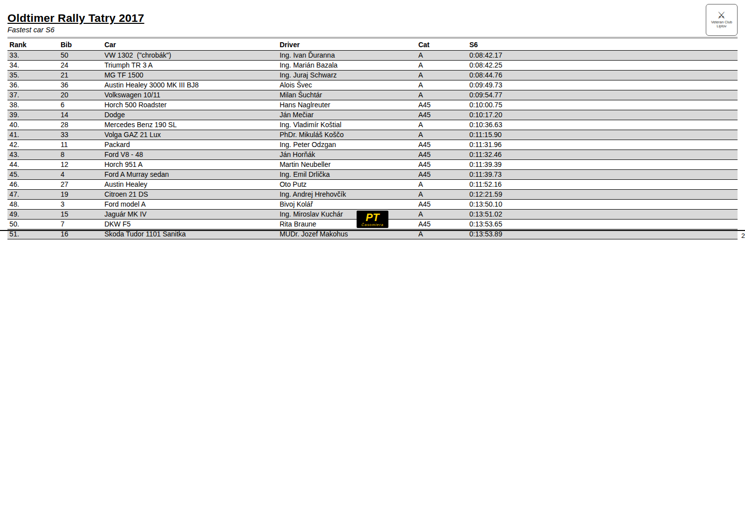⚔
Veteran Club
Liptov
Oldtimer Rally Tatry 2017
Fastest car S6
| Rank | Bib | Car | Driver | Cat | S6 |
| --- | --- | --- | --- | --- | --- |
| 33. | 50 | VW 1302 ("chrobák") | Ing. Ivan Ďuranna | A | 0:08:42.17 |
| 34. | 24 | Triumph TR 3 A | Ing. Marián Bazala | A | 0:08:42.25 |
| 35. | 21 | MG TF 1500 | Ing. Juraj Schwarz | A | 0:08:44.76 |
| 36. | 36 | Austin Healey 3000 MK III BJ8 | Alois Švec | A | 0:09:49.73 |
| 37. | 20 | Volkswagen 10/11 | Milan Šuchtár | A | 0:09:54.77 |
| 38. | 6 | Horch 500 Roadster | Hans Naglreuter | A45 | 0:10:00.75 |
| 39. | 14 | Dodge | Ján Mečiar | A45 | 0:10:17.20 |
| 40. | 28 | Mercedes Benz 190 SL | Ing. Vladimír Koštial | A | 0:10:36.63 |
| 41. | 33 | Volga GAZ 21 Lux | PhDr. Mikuláš Koščo | A | 0:11:15.90 |
| 42. | 11 | Packard | Ing. Peter Odzgan | A45 | 0:11:31.96 |
| 43. | 8 | Ford V8 - 48 | Ján Horňák | A45 | 0:11:32.46 |
| 44. | 12 | Horch 951 A | Martin Neubeller | A45 | 0:11:39.39 |
| 45. | 4 | Ford A Murray sedan | Ing. Emil Drlička | A45 | 0:11:39.73 |
| 46. | 27 | Austin Healey | Oto Putz | A | 0:11:52.16 |
| 47. | 19 | Citroen 21 DS | Ing. Andrej Hrehovčík | A | 0:12:21.59 |
| 48. | 3 | Ford model A | Bivoj Kolář | A45 | 0:13:50.10 |
| 49. | 15 | Jaguár MK IV | Ing. Miroslav Kuchár | A | 0:13:51.02 |
| 50. | 7 | DKW F5 | Rita Braune | A45 | 0:13:53.65 |
| 51. | 16 | Škoda Tudor 1101 Sanitka | MUDr. Jozef Makohus | A | 0:13:53.89 |
PTČasomiera
2